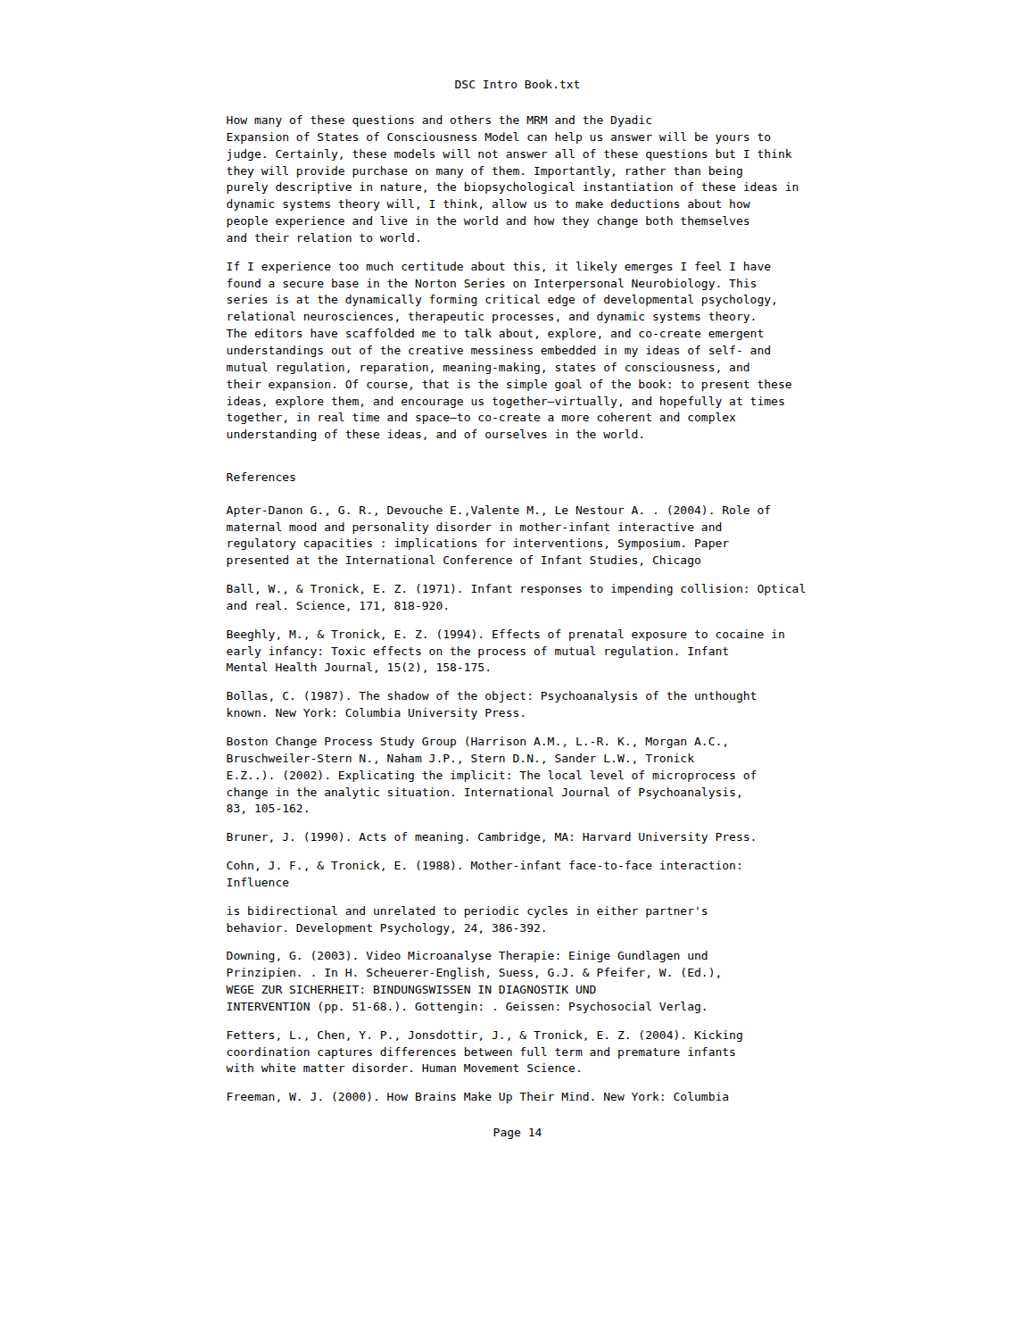DSC Intro Book.txt
How many of these questions and others the MRM and the Dyadic Expansion of States of Consciousness Model can help us answer will be yours to judge. Certainly, these models will not answer all of these questions but I think they will provide purchase on many of them. Importantly, rather than being purely descriptive in nature, the biopsychological instantiation of these ideas in dynamic systems theory will, I think, allow us to make deductions about how people experience and live in the world and how they change both themselves and their relation to world.
If I experience too much certitude about this, it likely emerges I feel I have found a secure base in the Norton Series on Interpersonal Neurobiology. This series is at the dynamically forming critical edge of developmental psychology, relational neurosciences, therapeutic processes, and dynamic systems theory. The editors have scaffolded me to talk about, explore, and co-create emergent understandings out of the creative messiness embedded in my ideas of self- and mutual regulation, reparation, meaning-making, states of consciousness, and their expansion. Of course, that is the simple goal of the book: to present these ideas, explore them, and encourage us together—virtually, and hopefully at times together, in real time and space—to co-create a more coherent and complex understanding of these ideas, and of ourselves in the world.
References
Apter-Danon G., G. R., Devouche E.,Valente M., Le Nestour A. . (2004). Role of maternal mood and personality disorder in mother-infant interactive and regulatory capacities : implications for interventions, Symposium. Paper presented at the International Conference of Infant Studies, Chicago
Ball, W., & Tronick, E. Z. (1971). Infant responses to impending collision: Optical and real. Science, 171, 818-920.
Beeghly, M., & Tronick, E. Z. (1994). Effects of prenatal exposure to cocaine in early infancy: Toxic effects on the process of mutual regulation. Infant Mental Health Journal, 15(2), 158-175.
Bollas, C. (1987). The shadow of the object: Psychoanalysis of the unthought known. New York: Columbia University Press.
Boston Change Process Study Group (Harrison A.M., L.-R. K., Morgan A.C., Bruschweiler-Stern N., Naham J.P., Stern D.N., Sander L.W., Tronick E.Z..). (2002). Explicating the implicit: The local level of microprocess of change in the analytic situation. International Journal of Psychoanalysis, 83, 105-162.
Bruner, J. (1990). Acts of meaning. Cambridge, MA: Harvard University Press.
Cohn, J. F., & Tronick, E. (1988). Mother-infant face-to-face interaction: Influence
is bidirectional and unrelated to periodic cycles in either partner's behavior. Development Psychology, 24, 386-392.
Downing, G. (2003). Video Microanalyse Therapie: Einige Gundlagen und Prinzipien. . In H. Scheuerer-English, Suess, G.J. & Pfeifer, W. (Ed.), WEGE ZUR SICHERHEIT: BINDUNGSWISSEN IN DIAGNOSTIK UND INTERVENTION (pp. 51-68.). Gottengin: . Geissen: Psychosocial Verlag.
Fetters, L., Chen, Y. P., Jonsdottir, J., & Tronick, E. Z. (2004). Kicking coordination captures differences between full term and premature infants with white matter disorder. Human Movement Science.
Freeman, W. J. (2000). How Brains Make Up Their Mind. New York: Columbia
Page 14